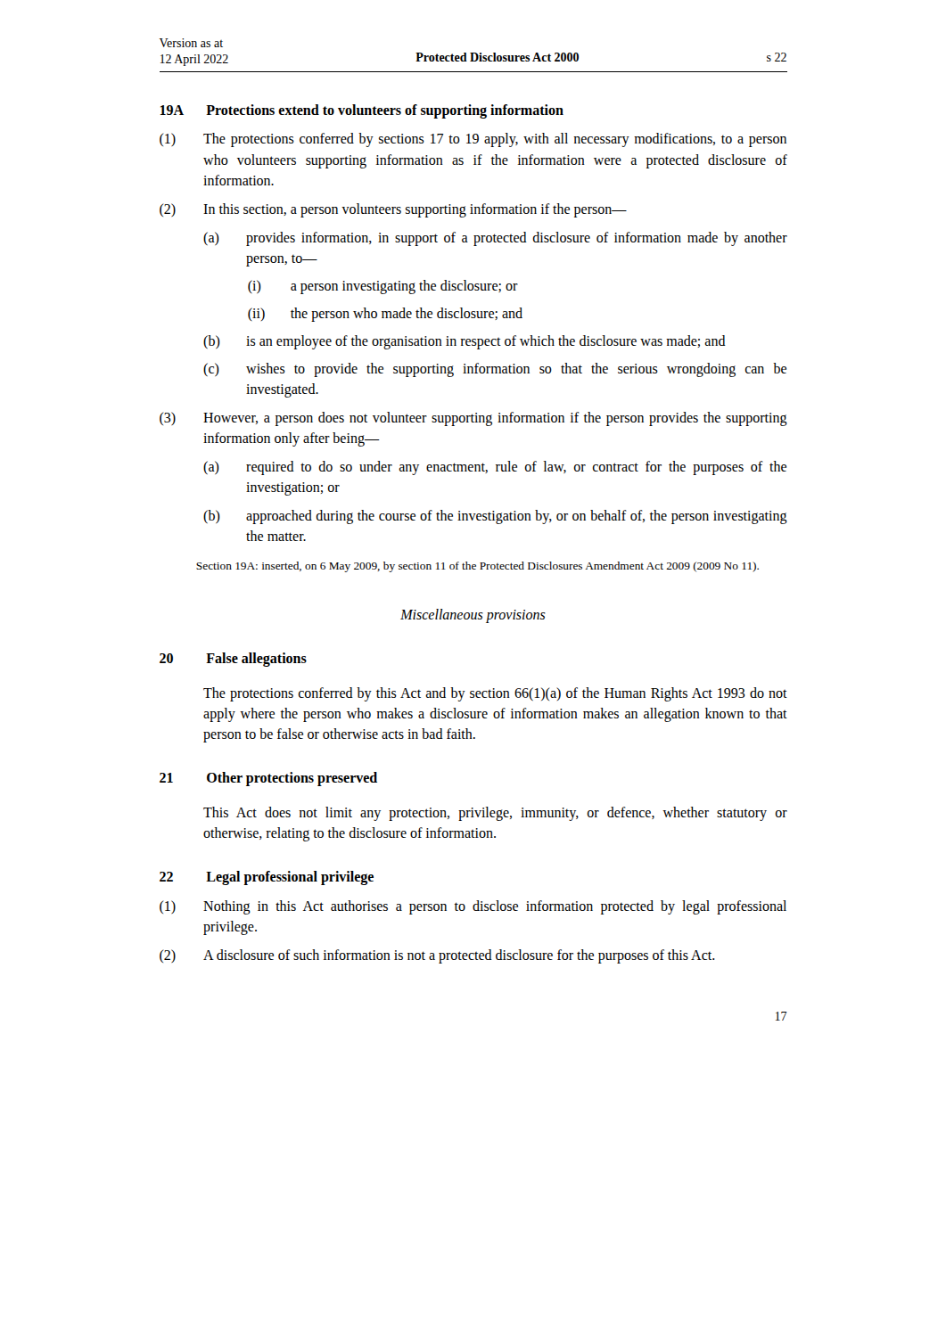Version as at
12 April 2022
Protected Disclosures Act 2000
s 22
19A Protections extend to volunteers of supporting information
(1) The protections conferred by sections 17 to 19 apply, with all necessary modifications, to a person who volunteers supporting information as if the information were a protected disclosure of information.
(2) In this section, a person volunteers supporting information if the person—
(a) provides information, in support of a protected disclosure of information made by another person, to—
(i) a person investigating the disclosure; or
(ii) the person who made the disclosure; and
(b) is an employee of the organisation in respect of which the disclosure was made; and
(c) wishes to provide the supporting information so that the serious wrongdoing can be investigated.
(3) However, a person does not volunteer supporting information if the person provides the supporting information only after being—
(a) required to do so under any enactment, rule of law, or contract for the purposes of the investigation; or
(b) approached during the course of the investigation by, or on behalf of, the person investigating the matter.
Section 19A: inserted, on 6 May 2009, by section 11 of the Protected Disclosures Amendment Act 2009 (2009 No 11).
Miscellaneous provisions
20 False allegations
The protections conferred by this Act and by section 66(1)(a) of the Human Rights Act 1993 do not apply where the person who makes a disclosure of information makes an allegation known to that person to be false or otherwise acts in bad faith.
21 Other protections preserved
This Act does not limit any protection, privilege, immunity, or defence, whether statutory or otherwise, relating to the disclosure of information.
22 Legal professional privilege
(1) Nothing in this Act authorises a person to disclose information protected by legal professional privilege.
(2) A disclosure of such information is not a protected disclosure for the purposes of this Act.
17